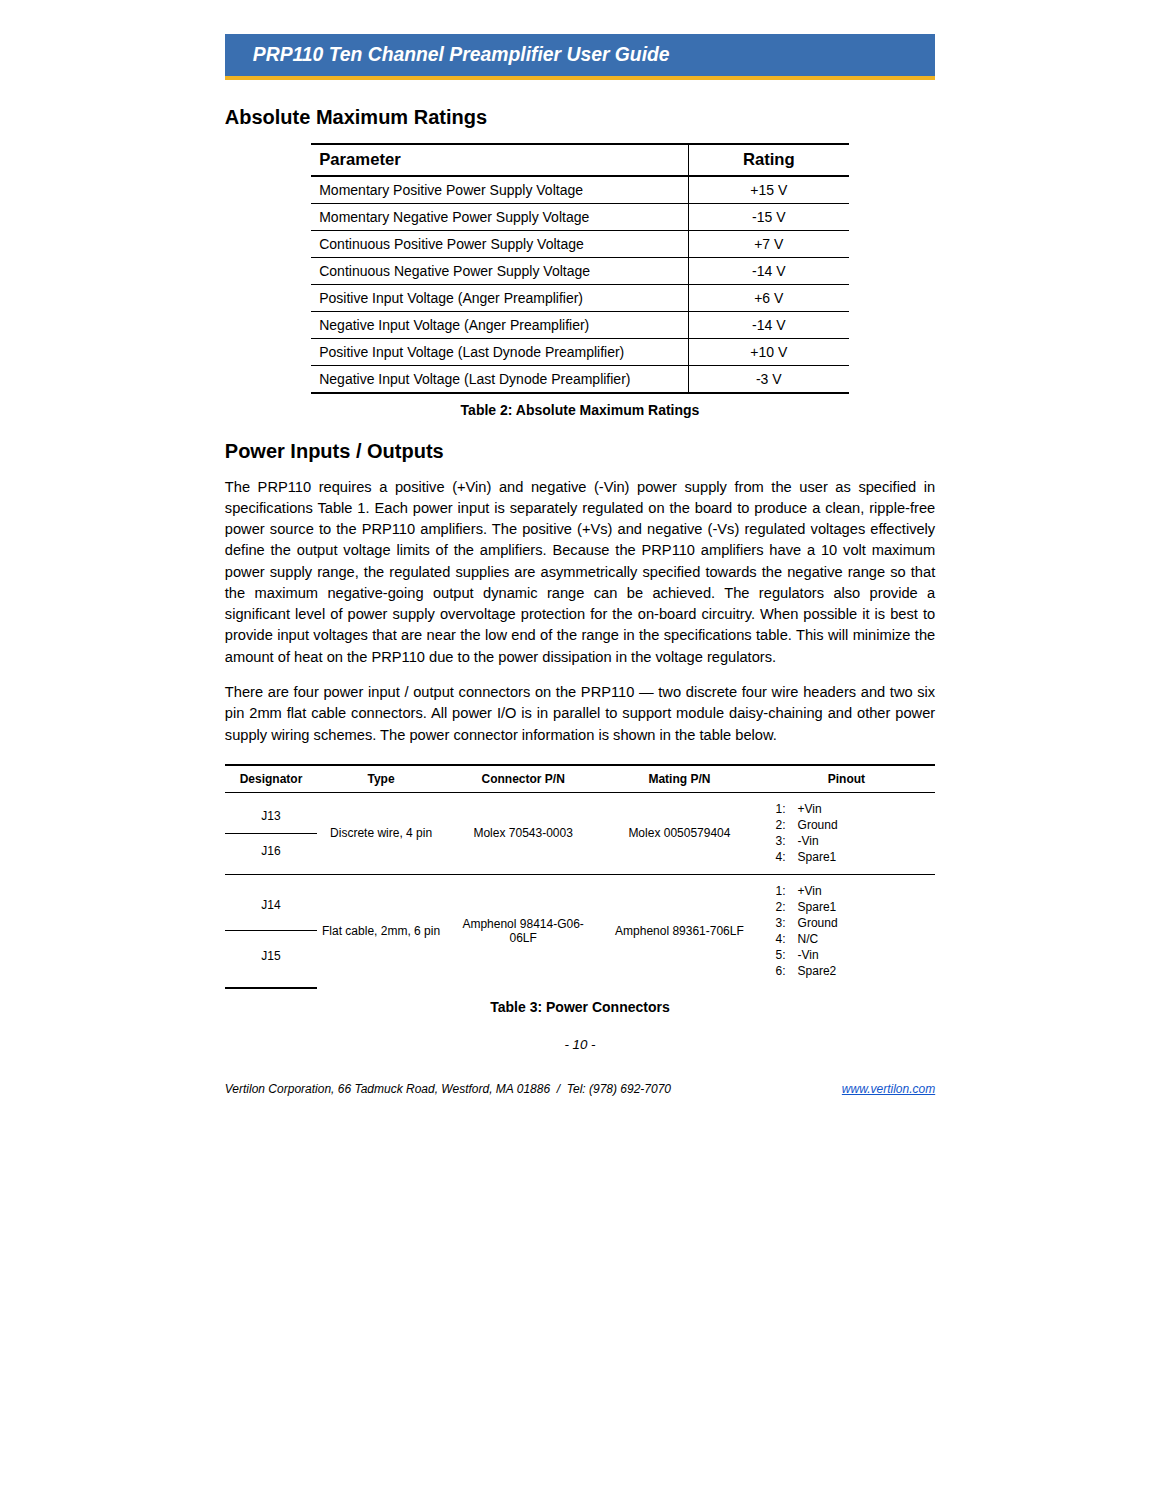PRP110 Ten Channel Preamplifier User Guide
Absolute Maximum Ratings
| Parameter | Rating |
| --- | --- |
| Momentary Positive Power Supply Voltage | +15 V |
| Momentary Negative Power Supply Voltage | -15 V |
| Continuous Positive Power Supply Voltage | +7 V |
| Continuous Negative Power Supply Voltage | -14 V |
| Positive Input Voltage (Anger Preamplifier) | +6 V |
| Negative Input Voltage (Anger Preamplifier) | -14 V |
| Positive Input Voltage (Last Dynode Preamplifier) | +10 V |
| Negative Input Voltage (Last Dynode Preamplifier) | -3 V |
Table 2: Absolute Maximum Ratings
Power Inputs / Outputs
The PRP110 requires a positive (+Vin) and negative (-Vin) power supply from the user as specified in specifications Table 1. Each power input is separately regulated on the board to produce a clean, ripple-free power source to the PRP110 amplifiers. The positive (+Vs) and negative (-Vs) regulated voltages effectively define the output voltage limits of the amplifiers. Because the PRP110 amplifiers have a 10 volt maximum power supply range, the regulated supplies are asymmetrically specified towards the negative range so that the maximum negative-going output dynamic range can be achieved. The regulators also provide a significant level of power supply overvoltage protection for the on-board circuitry. When possible it is best to provide input voltages that are near the low end of the range in the specifications table. This will minimize the amount of heat on the PRP110 due to the power dissipation in the voltage regulators.
There are four power input / output connectors on the PRP110 — two discrete four wire headers and two six pin 2mm flat cable connectors. All power I/O is in parallel to support module daisy-chaining and other power supply wiring schemes. The power connector information is shown in the table below.
| Designator | Type | Connector P/N | Mating P/N | Pinout |
| --- | --- | --- | --- | --- |
| J13 | Discrete wire, 4 pin | Molex 70543-0003 | Molex 0050579404 | 1: +Vin 2: Ground 3: -Vin 4: Spare1 |
| J16 |
| J14 | Flat cable, 2mm, 6 pin | Amphenol 98414-G06-06LF | Amphenol 89361-706LF | 1: +Vin 2: Spare1 3: Ground 4: N/C 5: -Vin 6: Spare2 |
| J15 |
Table 3: Power Connectors
- 10 -
Vertilon Corporation, 66 Tadmuck Road, Westford, MA 01886 / Tel: (978) 692-7070
www.vertilon.com